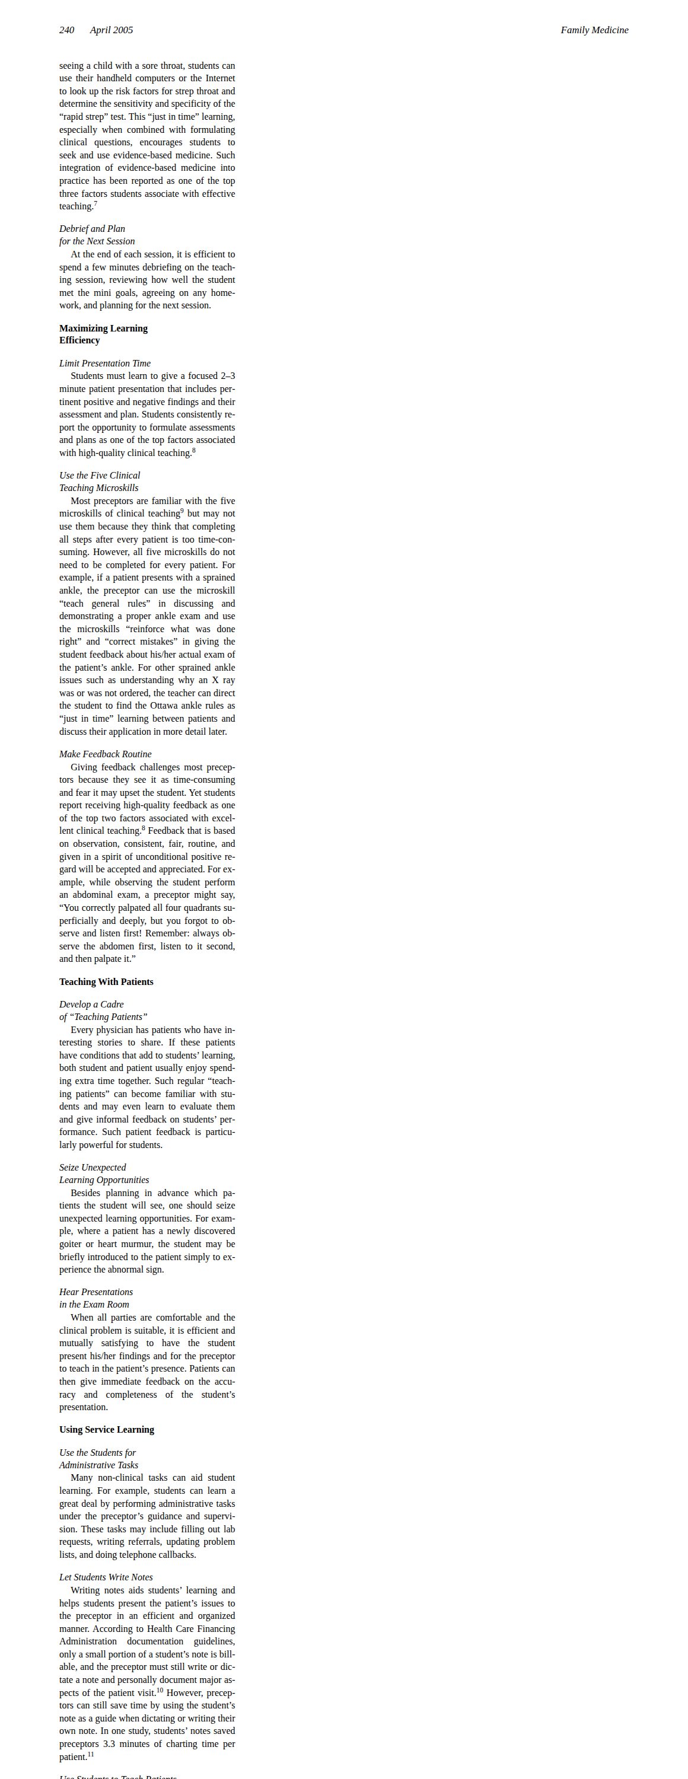240 April 2005 Family Medicine
seeing a child with a sore throat, students can use their handheld computers or the Internet to look up the risk factors for strep throat and determine the sensitivity and specificity of the “rapid strep” test. This “just in time” learning, especially when combined with formulating clinical questions, encourages students to seek and use evidence-based medicine. Such integration of evidence-based medicine into practice has been reported as one of the top three factors students associate with effective teaching.7
Debrief and Plan
for the Next Session
At the end of each session, it is efficient to spend a few minutes debriefing on the teaching session, reviewing how well the student met the mini goals, agreeing on any homework, and planning for the next session.
Maximizing Learning
Efficiency
Limit Presentation Time
Students must learn to give a focused 2–3 minute patient presentation that includes pertinent positive and negative findings and their assessment and plan. Students consistently report the opportunity to formulate assessments and plans as one of the top factors associated with high-quality clinical teaching.8
Use the Five Clinical
Teaching Microskills
Most preceptors are familiar with the five microskills of clinical teaching9 but may not use them because they think that completing all steps after every patient is too time-consuming. However, all five microskills do not need to be completed for every patient. For example, if a patient presents with a sprained ankle, the preceptor can use the microskill “teach general rules” in discussing and demonstrating a proper ankle exam and use the microskills “reinforce what was done right” and “correct mistakes” in giving the student feedback about his/her actual exam of the patient’s ankle. For other sprained ankle issues such as understanding why an X ray was or was not ordered, the teacher can direct the student to find the Ottawa ankle rules as “just in time” learning between patients and discuss their application in more detail later.
Make Feedback Routine
Giving feedback challenges most preceptors because they see it as time-consuming and fear it may upset the student. Yet students report receiving high-quality feedback as one of the top two factors associated with excellent clinical teaching.8 Feedback that is based on observation, consistent, fair, routine, and given in a spirit of unconditional positive regard will be accepted and appreciated. For example, while observing the student perform an abdominal exam, a preceptor might say, “You correctly palpated all four quadrants superficially and deeply, but you forgot to observe and listen first! Remember: always observe the abdomen first, listen to it second, and then palpate it.”
Teaching With Patients
Develop a Cadre
of “Teaching Patients”
Every physician has patients who have interesting stories to share. If these patients have conditions that add to students’ learning, both student and patient usually enjoy spending extra time together. Such regular “teaching patients” can become familiar with students and may even learn to evaluate them and give informal feedback on students’ performance. Such patient feedback is particularly powerful for students.
Seize Unexpected
Learning Opportunities
Besides planning in advance which patients the student will see, one should seize unexpected learning opportunities. For example, where a patient has a newly discovered goiter or heart murmur, the student may be briefly introduced to the patient simply to experience the abnormal sign.
Hear Presentations
in the Exam Room
When all parties are comfortable and the clinical problem is suitable, it is efficient and mutually satisfying to have the student present his/her findings and for the preceptor to teach in the patient’s presence. Patients can then give immediate feedback on the accuracy and completeness of the student’s presentation.
Using Service Learning
Use the Students for
Administrative Tasks
Many non-clinical tasks can aid student learning. For example, students can learn a great deal by performing administrative tasks under the preceptor’s guidance and supervision. These tasks may include filling out lab requests, writing referrals, updating problem lists, and doing telephone callbacks.
Let Students Write Notes
Writing notes aids students’ learning and helps students present the patient’s issues to the preceptor in an efficient and organized manner. According to Health Care Financing Administration documentation guidelines, only a small portion of a student’s note is billable, and the preceptor must still write or dictate a note and personally document major aspects of the patient visit.10 However, preceptors can still save time by using the student’s note as a guide when dictating or writing their own note. In one study, students’ notes saved preceptors 3.3 minutes of charting time per patient.11
Use Students to Teach Patients
Students learn a great deal by teaching patients about such topics